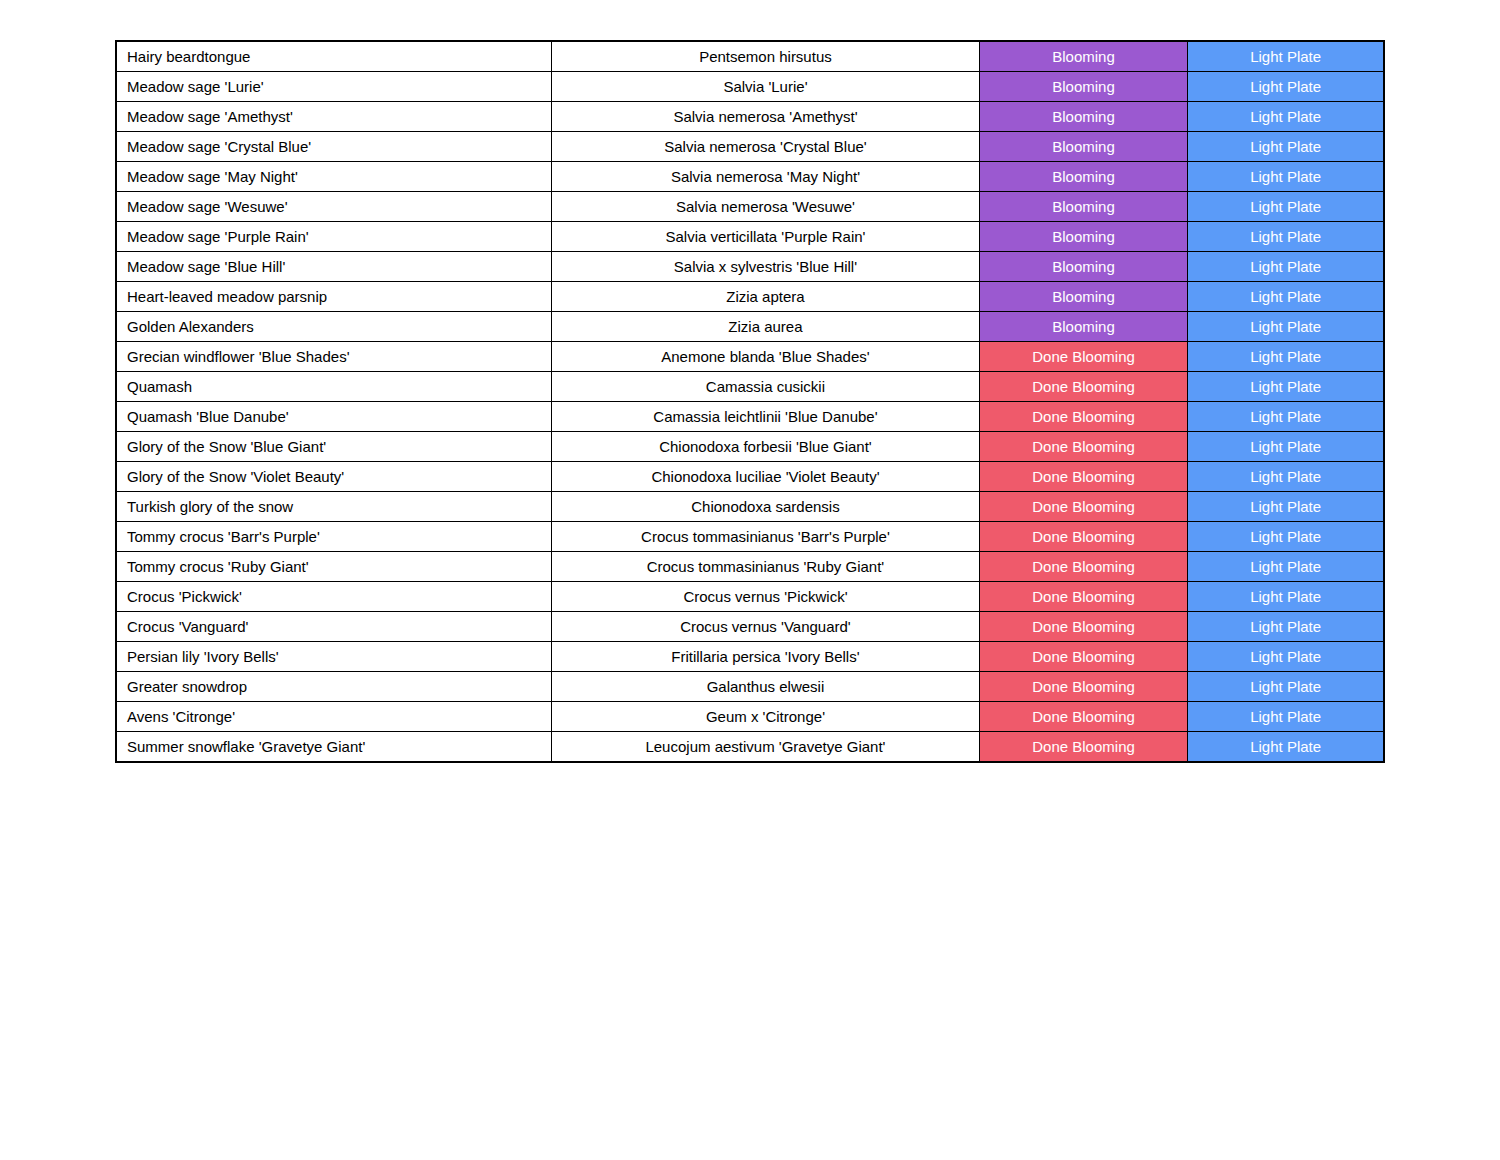| Hairy beardtongue | Pentsemon hirsutus | Blooming | Light Plate |
| Meadow sage 'Lurie' | Salvia 'Lurie' | Blooming | Light Plate |
| Meadow sage 'Amethyst' | Salvia nemerosa 'Amethyst' | Blooming | Light Plate |
| Meadow sage 'Crystal Blue' | Salvia nemerosa 'Crystal Blue' | Blooming | Light Plate |
| Meadow sage 'May Night' | Salvia nemerosa 'May Night' | Blooming | Light Plate |
| Meadow sage 'Wesuwe' | Salvia nemerosa 'Wesuwe' | Blooming | Light Plate |
| Meadow sage 'Purple Rain' | Salvia verticillata 'Purple Rain' | Blooming | Light Plate |
| Meadow sage 'Blue Hill' | Salvia x sylvestris 'Blue Hill' | Blooming | Light Plate |
| Heart-leaved meadow parsnip | Zizia aptera | Blooming | Light Plate |
| Golden Alexanders | Zizia aurea | Blooming | Light Plate |
| Grecian windflower 'Blue Shades' | Anemone blanda 'Blue Shades' | Done Blooming | Light Plate |
| Quamash | Camassia cusickii | Done Blooming | Light Plate |
| Quamash 'Blue Danube' | Camassia leichtlinii 'Blue Danube' | Done Blooming | Light Plate |
| Glory of the Snow 'Blue Giant' | Chionodoxa forbesii 'Blue Giant' | Done Blooming | Light Plate |
| Glory of the Snow 'Violet Beauty' | Chionodoxa luciliae 'Violet Beauty' | Done Blooming | Light Plate |
| Turkish glory of the snow | Chionodoxa sardensis | Done Blooming | Light Plate |
| Tommy crocus 'Barr's Purple' | Crocus tommasinianus 'Barr's Purple' | Done Blooming | Light Plate |
| Tommy crocus 'Ruby Giant' | Crocus tommasinianus 'Ruby Giant' | Done Blooming | Light Plate |
| Crocus 'Pickwick' | Crocus vernus 'Pickwick' | Done Blooming | Light Plate |
| Crocus 'Vanguard' | Crocus vernus 'Vanguard' | Done Blooming | Light Plate |
| Persian lily 'Ivory Bells' | Fritillaria persica 'Ivory Bells' | Done Blooming | Light Plate |
| Greater snowdrop | Galanthus elwesii | Done Blooming | Light Plate |
| Avens 'Citronge' | Geum x 'Citronge' | Done Blooming | Light Plate |
| Summer snowflake 'Gravetye Giant' | Leucojum aestivum 'Gravetye Giant' | Done Blooming | Light Plate |